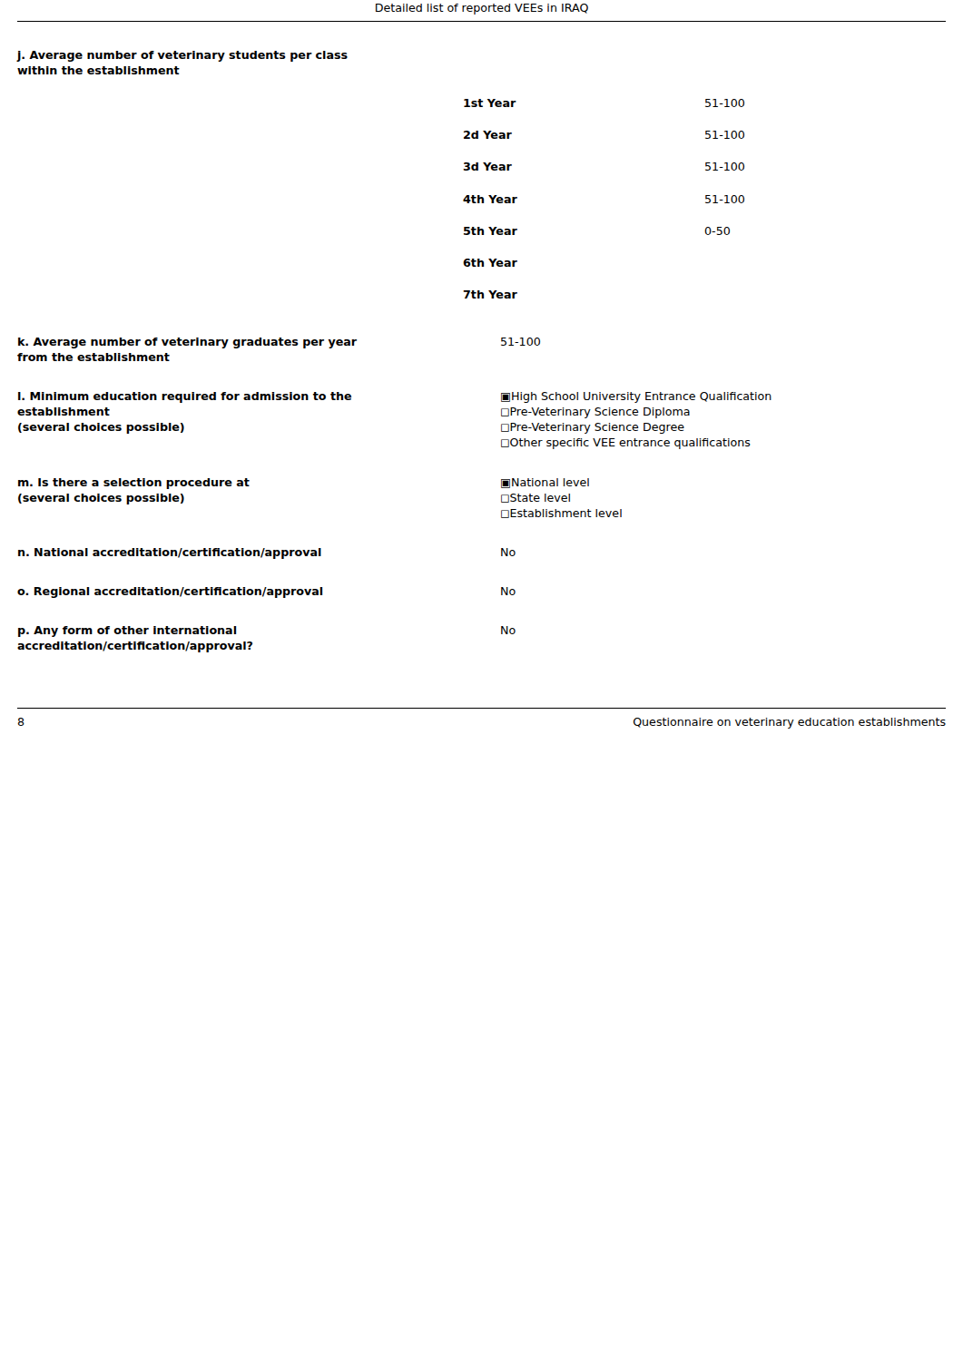Detailed list of reported VEEs in IRAQ
j. Average number of veterinary students per class
within the establishment
| | 1st Year | 51-100 |
| | 2d Year | 51-100 |
| | 3d Year | 51-100 |
| | 4th Year | 51-100 |
| | 5th Year | 0-50 |
| | 6th Year | |
| | 7th Year | |
k. Average number of veterinary graduates per year
from the establishment
51-100
l. Minimum education required for admission to the
establishment
(several choices possible)
▣High School University Entrance Qualification ◻Pre-Veterinary Science Diploma ◻Pre-Veterinary Science Degree ◻Other specific VEE entrance qualifications
m. Is there a selection procedure at
(several choices possible)
▣National level ◻State level ◻Establishment level
n. National accreditation/certification/approval
No
o. Regional accreditation/certification/approval
No
p. Any form of other international
accreditation/certification/approval?
No
8 Questionnaire on veterinary education establishments